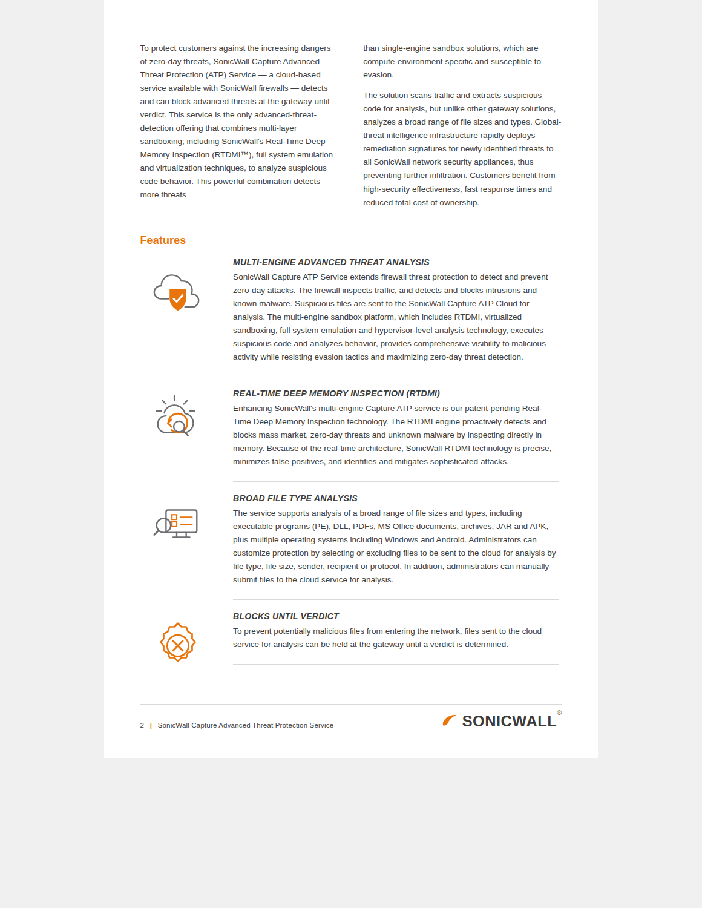To protect customers against the increasing dangers of zero-day threats, SonicWall Capture Advanced Threat Protection (ATP) Service — a cloud-based service available with SonicWall firewalls — detects and can block advanced threats at the gateway until verdict. This service is the only advanced-threat-detection offering that combines multi-layer sandboxing; including SonicWall's Real-Time Deep Memory Inspection (RTDMI™), full system emulation and virtualization techniques, to analyze suspicious code behavior. This powerful combination detects more threats
than single-engine sandbox solutions, which are compute-environment specific and susceptible to evasion.
The solution scans traffic and extracts suspicious code for analysis, but unlike other gateway solutions, analyzes a broad range of file sizes and types. Global-threat intelligence infrastructure rapidly deploys remediation signatures for newly identified threats to all SonicWall network security appliances, thus preventing further infiltration. Customers benefit from high-security effectiveness, fast response times and reduced total cost of ownership.
Features
MULTI-ENGINE ADVANCED THREAT ANALYSIS
SonicWall Capture ATP Service extends firewall threat protection to detect and prevent zero-day attacks. The firewall inspects traffic, and detects and blocks intrusions and known malware. Suspicious files are sent to the SonicWall Capture ATP Cloud for analysis. The multi-engine sandbox platform, which includes RTDMI, virtualized sandboxing, full system emulation and hypervisor-level analysis technology, executes suspicious code and analyzes behavior, provides comprehensive visibility to malicious activity while resisting evasion tactics and maximizing zero-day threat detection.
REAL-TIME DEEP MEMORY INSPECTION (RTDMI)
Enhancing SonicWall's multi-engine Capture ATP service is our patent-pending Real-Time Deep Memory Inspection technology. The RTDMI engine proactively detects and blocks mass market, zero-day threats and unknown malware by inspecting directly in memory. Because of the real-time architecture, SonicWall RTDMI technology is precise, minimizes false positives, and identifies and mitigates sophisticated attacks.
BROAD FILE TYPE ANALYSIS
The service supports analysis of a broad range of file sizes and types, including executable programs (PE), DLL, PDFs, MS Office documents, archives, JAR and APK, plus multiple operating systems including Windows and Android. Administrators can customize protection by selecting or excluding files to be sent to the cloud for analysis by file type, file size, sender, recipient or protocol. In addition, administrators can manually submit files to the cloud service for analysis.
BLOCKS UNTIL VERDICT
To prevent potentially malicious files from entering the network, files sent to the cloud service for analysis can be held at the gateway until a verdict is determined.
2|SonicWall Capture Advanced Threat Protection Service
SONICWALL®